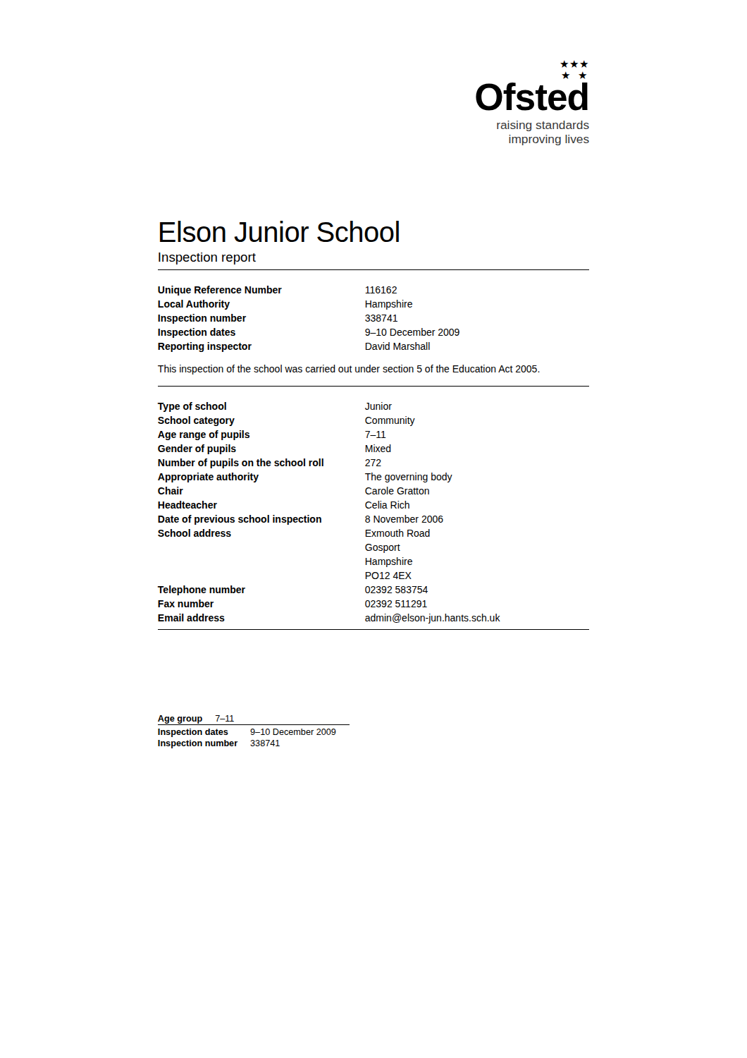★★★
★ ★ Ofsted raising standards
improving lives
Elson Junior School
Inspection report
| Unique Reference Number | 116162 |
| Local Authority | Hampshire |
| Inspection number | 338741 |
| Inspection dates | 9–10 December 2009 |
| Reporting inspector | David Marshall |
This inspection of the school was carried out under section 5 of the Education Act 2005.
| Type of school | Junior |
| School category | Community |
| Age range of pupils | 7–11 |
| Gender of pupils | Mixed |
| Number of pupils on the school roll | 272 |
| Appropriate authority | The governing body |
| Chair | Carole Gratton |
| Headteacher | Celia Rich |
| Date of previous school inspection | 8 November 2006 |
| School address | Exmouth Road |
| | Gosport |
| | Hampshire |
| | PO12 4EX |
| Telephone number | 02392 583754 |
| Fax number | 02392 511291 |
| Email address | admin@elson-jun.hants.sch.uk |
| Age group | 7–11 |
| Inspection dates | 9–10 December 2009 |
| Inspection number | 338741 |